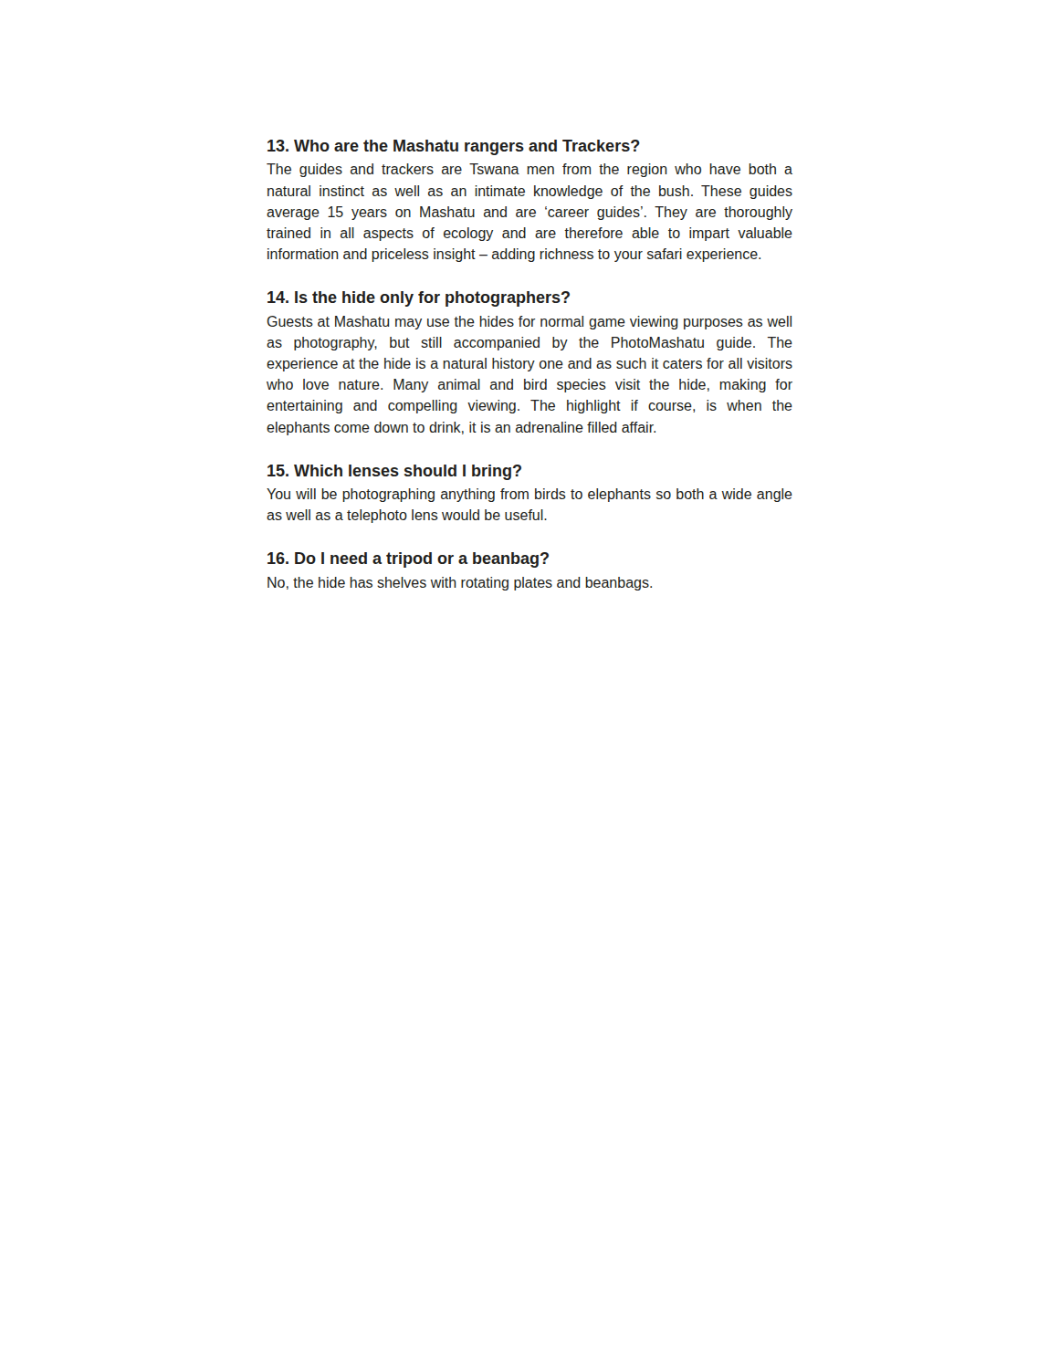13. Who are the Mashatu rangers and Trackers?
The guides and trackers are Tswana men from the region who have both a natural instinct as well as an intimate knowledge of the bush. These guides average 15 years on Mashatu and are ‘career guides’. They are thoroughly trained in all aspects of ecology and are therefore able to impart valuable information and priceless insight – adding richness to your safari experience.
14. Is the hide only for photographers?
Guests at Mashatu may use the hides for normal game viewing purposes as well as photography, but still accompanied by the PhotoMashatu guide. The experience at the hide is a natural history one and as such it caters for all visitors who love nature. Many animal and bird species visit the hide, making for entertaining and compelling viewing. The highlight if course, is when the elephants come down to drink, it is an adrenaline filled affair.
15. Which lenses should I bring?
You will be photographing anything from birds to elephants so both a wide angle as well as a telephoto lens would be useful.
16. Do I need a tripod or a beanbag?
No, the hide has shelves with rotating plates and beanbags.